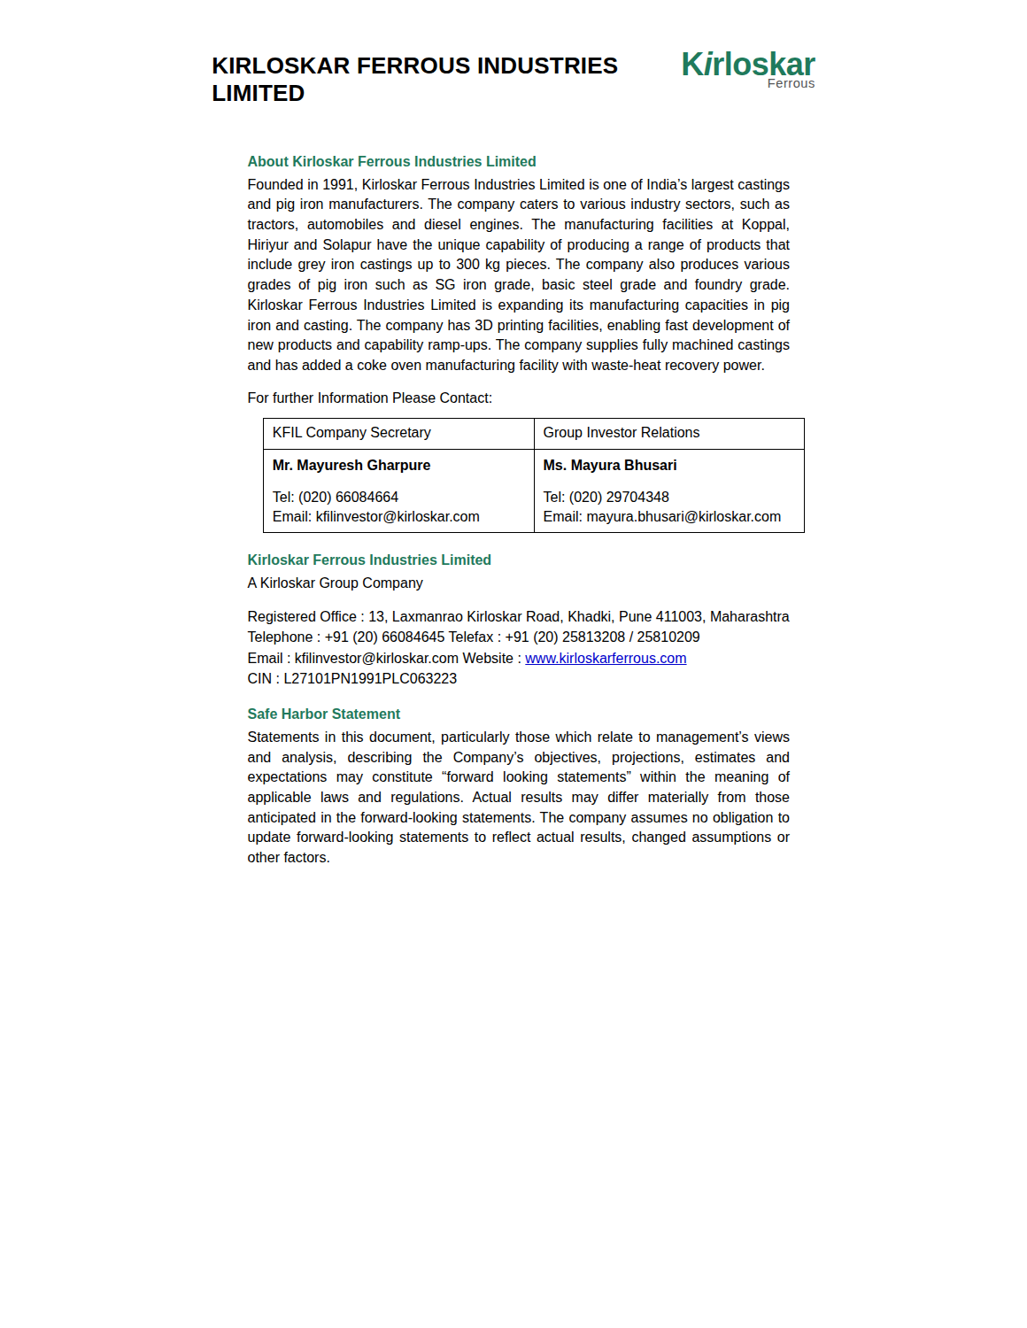KIRLOSKAR FERROUS INDUSTRIES LIMITED
Kirloskar Ferrous
About Kirloskar Ferrous Industries Limited
Founded in 1991, Kirloskar Ferrous Industries Limited is one of India’s largest castings and pig iron manufacturers. The company caters to various industry sectors, such as tractors, automobiles and diesel engines. The manufacturing facilities at Koppal, Hiriyur and Solapur have the unique capability of producing a range of products that include grey iron castings up to 300 kg pieces. The company also produces various grades of pig iron such as SG iron grade, basic steel grade and foundry grade. Kirloskar Ferrous Industries Limited is expanding its manufacturing capacities in pig iron and casting. The company has 3D printing facilities, enabling fast development of new products and capability ramp-ups. The company supplies fully machined castings and has added a coke oven manufacturing facility with waste-heat recovery power.
For further Information Please Contact:
| KFIL Company Secretary | Group Investor Relations |
| Mr. Mayuresh Gharpure Tel: (020) 66084664 Email: kfilinvestor@kirloskar.com | Ms. Mayura Bhusari Tel: (020) 29704348 Email: mayura.bhusari@kirloskar.com |
Kirloskar Ferrous Industries Limited
A Kirloskar Group Company
Registered Office : 13, Laxmanrao Kirloskar Road, Khadki, Pune 411003, Maharashtra
Telephone : +91 (20) 66084645 Telefax : +91 (20) 25813208 / 25810209
Email : kfilinvestor@kirloskar.com Website : www.kirloskarferrous.com
CIN : L27101PN1991PLC063223
Safe Harbor Statement
Statements in this document, particularly those which relate to management’s views and analysis, describing the Company’s objectives, projections, estimates and expectations may constitute “forward looking statements” within the meaning of applicable laws and regulations. Actual results may differ materially from those anticipated in the forward-looking statements. The company assumes no obligation to update forward-looking statements to reflect actual results, changed assumptions or other factors.